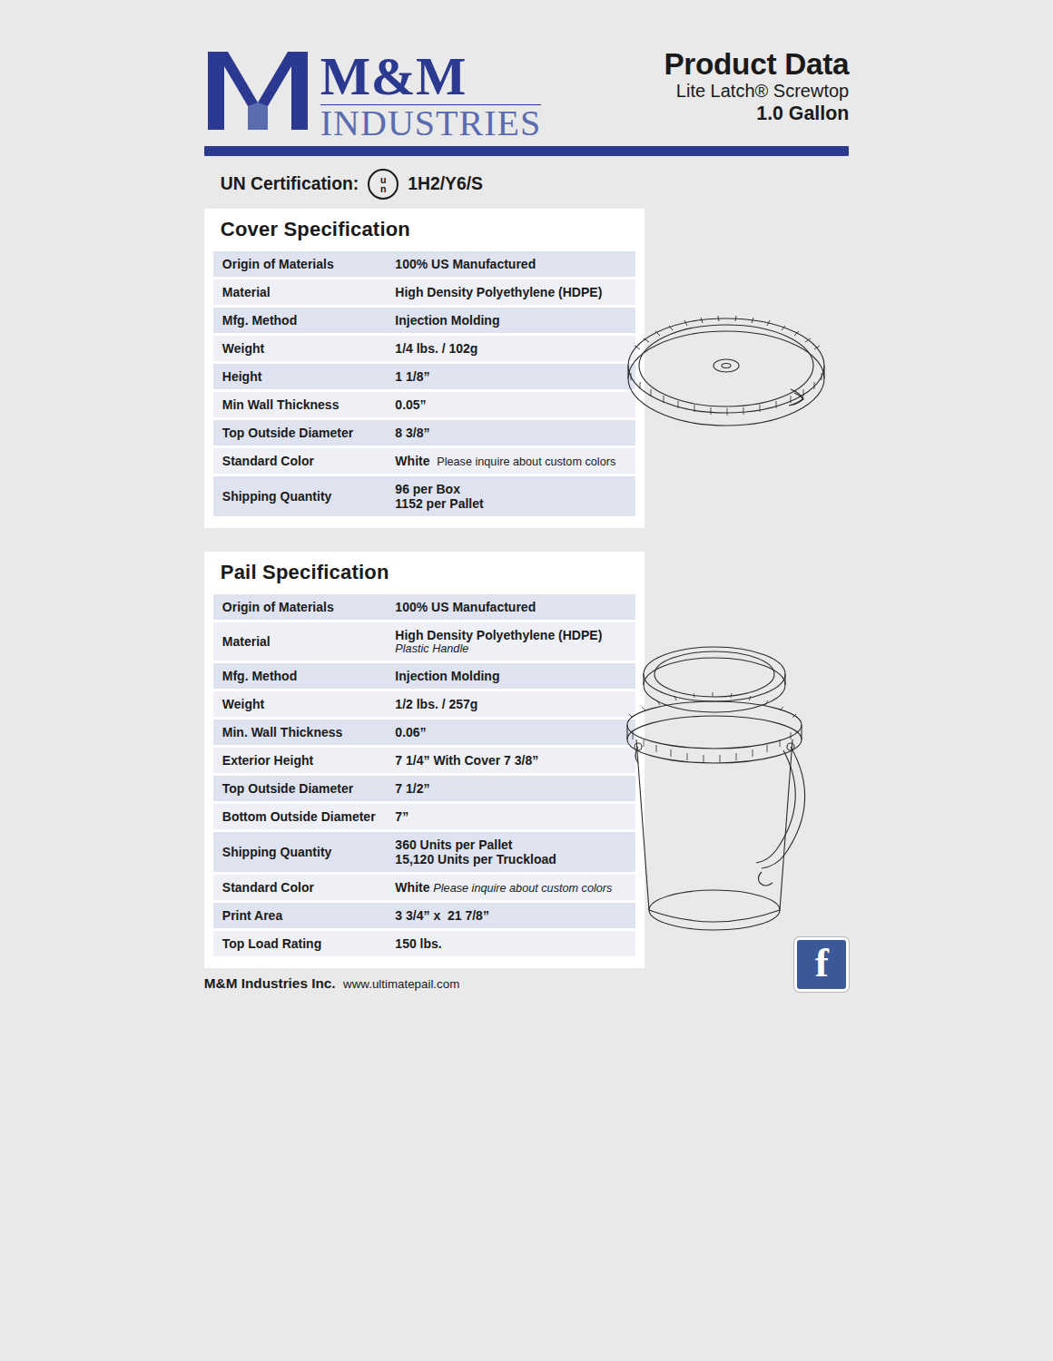M&M
INDUSTRIES
Product Data
Lite Latch® Screwtop
1.0 Gallon
UN Certification: un 1H2/Y6/S
Cover Specification
| Origin of Materials | 100% US Manufactured |
| Material | High Density Polyethylene (HDPE) |
| Mfg. Method | Injection Molding |
| Weight | 1/4 lbs. / 102g |
| Height | 1 1/8” |
| Min Wall Thickness | 0.05” |
| Top Outside Diameter | 8 3/8” |
| Standard Color | White Please inquire about custom colors |
| Shipping Quantity | 96 per Box 1152 per Pallet |
Pail Specification
| Origin of Materials | 100% US Manufactured |
| Material | High Density Polyethylene (HDPE) Plastic Handle |
| Mfg. Method | Injection Molding |
| Weight | 1/2 lbs. / 257g |
| Min. Wall Thickness | 0.06” |
| Exterior Height | 7 1/4” With Cover 7 3/8” |
| Top Outside Diameter | 7 1/2” |
| Bottom Outside Diameter | 7” |
| Shipping Quantity | 360 Units per Pallet 15,120 Units per Truckload |
| Standard Color | White Please inquire about custom colors |
| Print Area | 3 3/4” x 21 7/8” |
| Top Load Rating | 150 lbs. |
M&M Industries Inc. www.ultimatepail.com